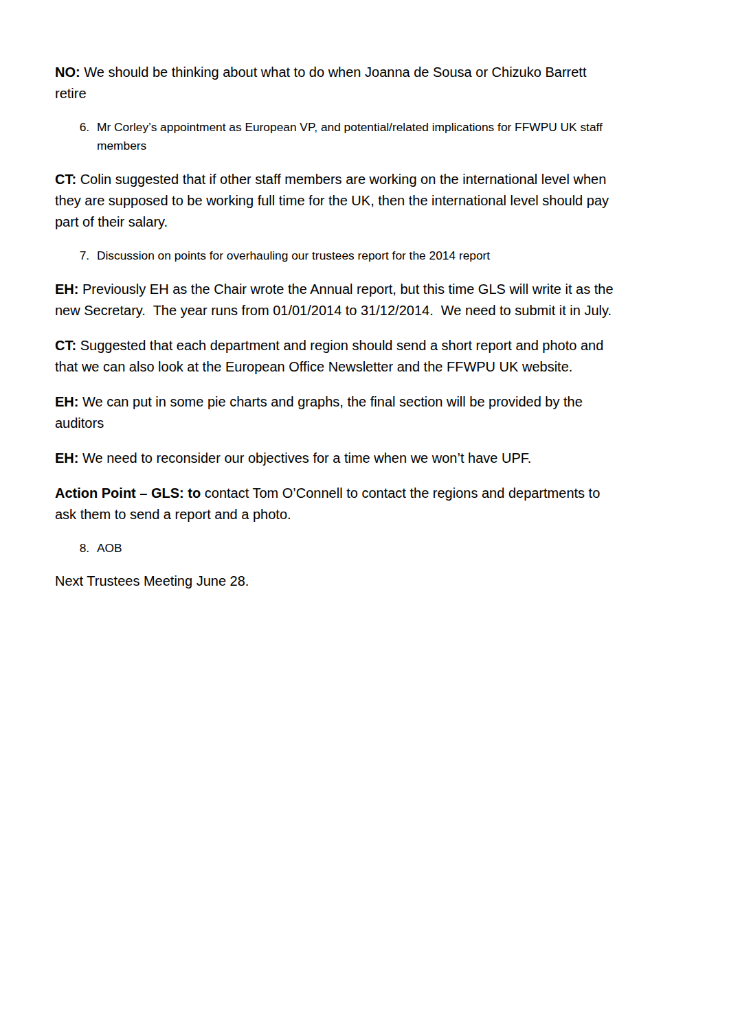NO: We should be thinking about what to do when Joanna de Sousa or Chizuko Barrett retire
Mr Corley’s appointment as European VP, and potential/related implications for FFWPU UK staff members
CT: Colin suggested that if other staff members are working on the international level when they are supposed to be working full time for the UK, then the international level should pay part of their salary.
Discussion on points for overhauling our trustees report for the 2014 report
EH: Previously EH as the Chair wrote the Annual report, but this time GLS will write it as the new Secretary. The year runs from 01/01/2014 to 31/12/2014. We need to submit it in July.
CT: Suggested that each department and region should send a short report and photo and that we can also look at the European Office Newsletter and the FFWPU UK website.
EH: We can put in some pie charts and graphs, the final section will be provided by the auditors
EH: We need to reconsider our objectives for a time when we won’t have UPF.
Action Point – GLS: to contact Tom O’Connell to contact the regions and departments to ask them to send a report and a photo.
AOB
Next Trustees Meeting June 28.